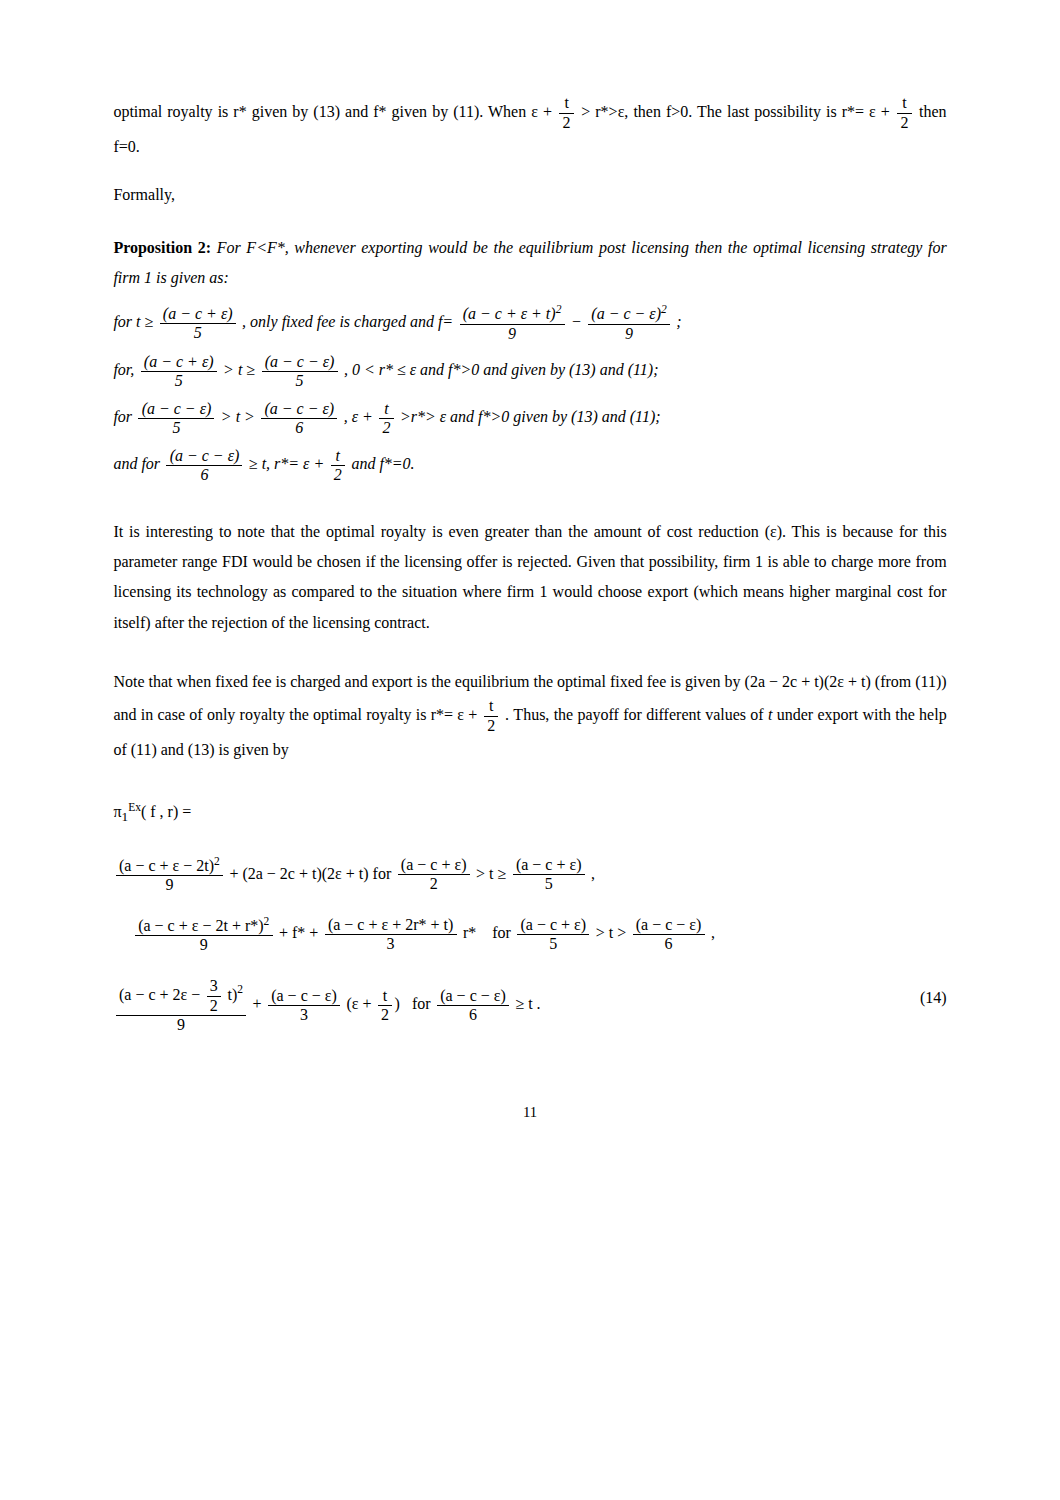optimal royalty is r* given by (13) and f* given by (11). When ε + t 2 > r*>ε, then f>0. The last possibility is r*= ε + t 2 then f=0.
Formally,
Proposition 2: For F<F*, whenever exporting would be the equilibrium post licensing then the optimal licensing strategy for firm 1 is given as:
for t ≥ (a − c + ε) 5 , only fixed fee is charged and f= (a − c + ε + t)29 − (a − c − ε)29 ;
for, (a − c + ε) 5 > t ≥ (a − c − ε) 5 , 0 < r* ≤ ε and f*>0 and given by (13) and (11);
for (a − c − ε) 5 > t > (a − c − ε) 6 , ε + t 2 >r*> ε and f*>0 given by (13) and (11);
and for (a − c − ε) 6 ≥ t, r*= ε + t 2 and f*=0.
It is interesting to note that the optimal royalty is even greater than the amount of cost reduction (ε). This is because for this parameter range FDI would be chosen if the licensing offer is rejected. Given that possibility, firm 1 is able to charge more from licensing its technology as compared to the situation where firm 1 would choose export (which means higher marginal cost for itself) after the rejection of the licensing contract.
Note that when fixed fee is charged and export is the equilibrium the optimal fixed fee is given by (2a − 2c + t)(2ε + t) (from (11)) and in case of only royalty the optimal royalty is r*= ε + t 2 . Thus, the payoff for different values of t under export with the help of (11) and (13) is given by
π1Ex( f , r) =
(a − c + ε − 2t)29 + (2a − 2c + t)(2ε + t) for (a − c + ε) 2 > t ≥ (a − c + ε) 5 ,
(a − c + ε − 2t + r*)29 + f* + (a − c + ε + 2r* + t) 3 r* for (a − c + ε) 5 > t > (a − c − ε) 6 ,
(a − c + 2ε − 32 t)29 + (a − c − ε) 3 (ε + t 2) for (a − c − ε) 6 ≥ t .(14)
11